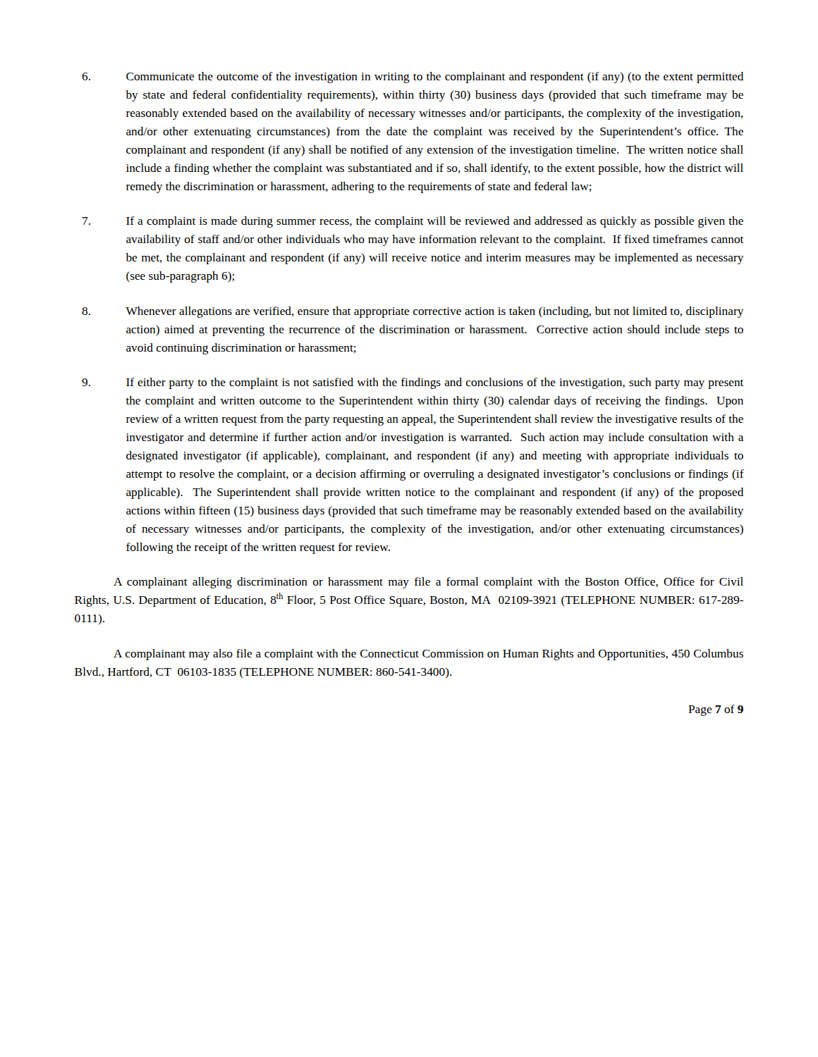6. Communicate the outcome of the investigation in writing to the complainant and respondent (if any) (to the extent permitted by state and federal confidentiality requirements), within thirty (30) business days (provided that such timeframe may be reasonably extended based on the availability of necessary witnesses and/or participants, the complexity of the investigation, and/or other extenuating circumstances) from the date the complaint was received by the Superintendent’s office. The complainant and respondent (if any) shall be notified of any extension of the investigation timeline. The written notice shall include a finding whether the complaint was substantiated and if so, shall identify, to the extent possible, how the district will remedy the discrimination or harassment, adhering to the requirements of state and federal law;
7. If a complaint is made during summer recess, the complaint will be reviewed and addressed as quickly as possible given the availability of staff and/or other individuals who may have information relevant to the complaint. If fixed timeframes cannot be met, the complainant and respondent (if any) will receive notice and interim measures may be implemented as necessary (see sub-paragraph 6);
8. Whenever allegations are verified, ensure that appropriate corrective action is taken (including, but not limited to, disciplinary action) aimed at preventing the recurrence of the discrimination or harassment. Corrective action should include steps to avoid continuing discrimination or harassment;
9. If either party to the complaint is not satisfied with the findings and conclusions of the investigation, such party may present the complaint and written outcome to the Superintendent within thirty (30) calendar days of receiving the findings. Upon review of a written request from the party requesting an appeal, the Superintendent shall review the investigative results of the investigator and determine if further action and/or investigation is warranted. Such action may include consultation with a designated investigator (if applicable), complainant, and respondent (if any) and meeting with appropriate individuals to attempt to resolve the complaint, or a decision affirming or overruling a designated investigator’s conclusions or findings (if applicable). The Superintendent shall provide written notice to the complainant and respondent (if any) of the proposed actions within fifteen (15) business days (provided that such timeframe may be reasonably extended based on the availability of necessary witnesses and/or participants, the complexity of the investigation, and/or other extenuating circumstances) following the receipt of the written request for review.
A complainant alleging discrimination or harassment may file a formal complaint with the Boston Office, Office for Civil Rights, U.S. Department of Education, 8th Floor, 5 Post Office Square, Boston, MA 02109-3921 (TELEPHONE NUMBER: 617-289-0111).
A complainant may also file a complaint with the Connecticut Commission on Human Rights and Opportunities, 450 Columbus Blvd., Hartford, CT 06103-1835 (TELEPHONE NUMBER: 860-541-3400).
Page 7 of 9